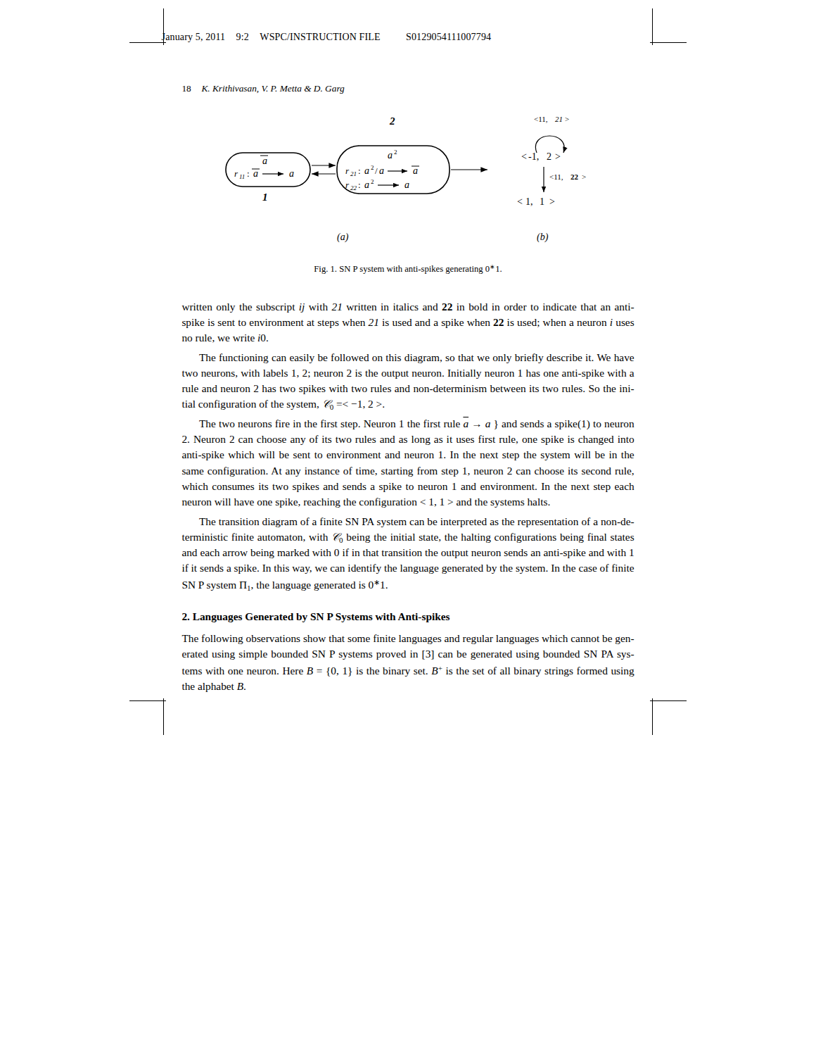January 5, 20119:2 WSPC/INSTRUCTION FILE S0129054111007794
18 K. Krithivasan, V. P. Metta & D. Garg
a r 11 : a a 1 2 a 2 r 21 : a 2 / a a r 22 : a 2 a (a) <11, 21 > < -1, 2 > <11, 22 > < 1, 1 > (b)
Fig. 1. SN P system with anti-spikes generating 0∗1.
written only the subscript ij with 21 written in italics and 22 in bold in order to indicate that an anti-spike is sent to environment at steps when 21 is used and a spike when 22 is used; when a neuron i uses no rule, we write i0.
The functioning can easily be followed on this diagram, so that we only briefly describe it. We have two neurons, with labels 1, 2; neuron 2 is the output neuron. Initially neuron 1 has one anti-spike with a rule and neuron 2 has two spikes with two rules and non-determinism between its two rules. So the initial configuration of the system, 𝒞0 =< −1, 2 >.
The two neurons fire in the first step. Neuron 1 the first rule a → a } and sends a spike(1) to neuron 2. Neuron 2 can choose any of its two rules and as long as it uses first rule, one spike is changed into anti-spike which will be sent to environment and neuron 1. In the next step the system will be in the same configuration. At any instance of time, starting from step 1, neuron 2 can choose its second rule, which consumes its two spikes and sends a spike to neuron 1 and environment. In the next step each neuron will have one spike, reaching the configuration < 1, 1 > and the systems halts.
The transition diagram of a finite SN PA system can be interpreted as the representation of a non-deterministic finite automaton, with 𝒞0 being the initial state, the halting configurations being final states and each arrow being marked with 0 if in that transition the output neuron sends an anti-spike and with 1 if it sends a spike. In this way, we can identify the language generated by the system. In the case of finite SN P system Π1, the language generated is 0∗1.
2. Languages Generated by SN P Systems with Anti-spikes
The following observations show that some finite languages and regular languages which cannot be generated using simple bounded SN P systems proved in [3] can be generated using bounded SN PA systems with one neuron. Here B = {0, 1} is the binary set. B+ is the set of all binary strings formed using the alphabet B.